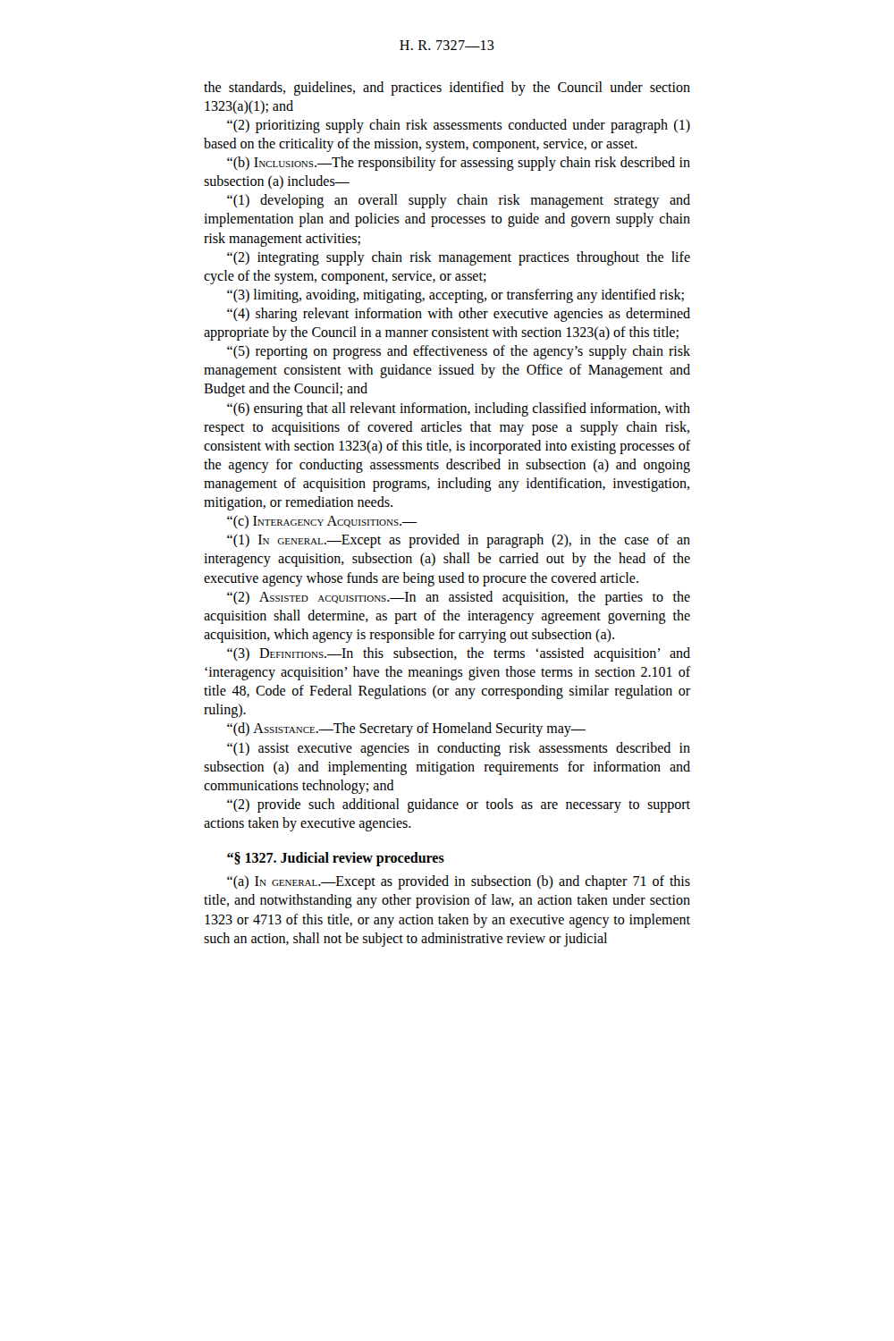H. R. 7327—13
the standards, guidelines, and practices identified by the Council under section 1323(a)(1); and
“(2) prioritizing supply chain risk assessments conducted under paragraph (1) based on the criticality of the mission, system, component, service, or asset.
“(b) Inclusions.—The responsibility for assessing supply chain risk described in subsection (a) includes—
“(1) developing an overall supply chain risk management strategy and implementation plan and policies and processes to guide and govern supply chain risk management activities;
“(2) integrating supply chain risk management practices throughout the life cycle of the system, component, service, or asset;
“(3) limiting, avoiding, mitigating, accepting, or transferring any identified risk;
“(4) sharing relevant information with other executive agencies as determined appropriate by the Council in a manner consistent with section 1323(a) of this title;
“(5) reporting on progress and effectiveness of the agency’s supply chain risk management consistent with guidance issued by the Office of Management and Budget and the Council; and
“(6) ensuring that all relevant information, including classified information, with respect to acquisitions of covered articles that may pose a supply chain risk, consistent with section 1323(a) of this title, is incorporated into existing processes of the agency for conducting assessments described in subsection (a) and ongoing management of acquisition programs, including any identification, investigation, mitigation, or remediation needs.
“(c) Interagency Acquisitions.—
“(1) In general.—Except as provided in paragraph (2), in the case of an interagency acquisition, subsection (a) shall be carried out by the head of the executive agency whose funds are being used to procure the covered article.
“(2) Assisted acquisitions.—In an assisted acquisition, the parties to the acquisition shall determine, as part of the interagency agreement governing the acquisition, which agency is responsible for carrying out subsection (a).
“(3) Definitions.—In this subsection, the terms ‘assisted acquisition’ and ‘interagency acquisition’ have the meanings given those terms in section 2.101 of title 48, Code of Federal Regulations (or any corresponding similar regulation or ruling).
“(d) Assistance.—The Secretary of Homeland Security may—
“(1) assist executive agencies in conducting risk assessments described in subsection (a) and implementing mitigation requirements for information and communications technology; and
“(2) provide such additional guidance or tools as are necessary to support actions taken by executive agencies.
“§ 1327. Judicial review procedures
“(a) In general.—Except as provided in subsection (b) and chapter 71 of this title, and notwithstanding any other provision of law, an action taken under section 1323 or 4713 of this title, or any action taken by an executive agency to implement such an action, shall not be subject to administrative review or judicial